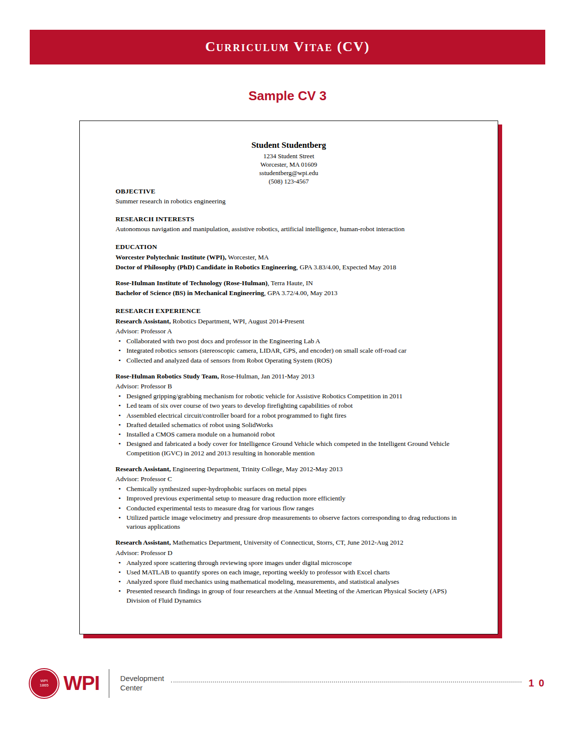CURRICULUM VITAE (CV)
Sample CV 3
Student Studentberg
1234 Student Street
Worcester, MA 01609
sstudentberg@wpi.edu
(508) 123-4567
OBJECTIVE
Summer research in robotics engineering
RESEARCH INTERESTS
Autonomous navigation and manipulation, assistive robotics, artificial intelligence, human-robot interaction
EDUCATION
Worcester Polytechnic Institute (WPI), Worcester, MA
Doctor of Philosophy (PhD) Candidate in Robotics Engineering, GPA 3.83/4.00, Expected May 2018
Rose-Hulman Institute of Technology (Rose-Hulman), Terra Haute, IN
Bachelor of Science (BS) in Mechanical Engineering, GPA 3.72/4.00, May 2013
RESEARCH EXPERIENCE
Research Assistant, Robotics Department, WPI, August 2014-Present
Advisor: Professor A
Collaborated with two post docs and professor in the Engineering Lab A
Integrated robotics sensors (stereoscopic camera, LIDAR, GPS, and encoder) on small scale off-road car
Collected and analyzed data of sensors from Robot Operating System (ROS)
Rose-Hulman Robotics Study Team, Rose-Hulman, Jan 2011-May 2013
Advisor: Professor B
Designed gripping/grabbing mechanism for robotic vehicle for Assistive Robotics Competition in 2011
Led team of six over course of two years to develop firefighting capabilities of robot
Assembled electrical circuit/controller board for a robot programmed to fight fires
Drafted detailed schematics of robot using SolidWorks
Installed a CMOS camera module on a humanoid robot
Designed and fabricated a body cover for Intelligence Ground Vehicle which competed in the Intelligent Ground Vehicle Competition (IGVC) in 2012 and 2013 resulting in honorable mention
Research Assistant, Engineering Department, Trinity College, May 2012-May 2013
Advisor: Professor C
Chemically synthesized super-hydrophobic surfaces on metal pipes
Improved previous experimental setup to measure drag reduction more efficiently
Conducted experimental tests to measure drag for various flow ranges
Utilized particle image velocimetry and pressure drop measurements to observe factors corresponding to drag reductions in various applications
Research Assistant, Mathematics Department, University of Connecticut, Storrs, CT, June 2012-Aug 2012
Advisor: Professor D
Analyzed spore scattering through reviewing spore images under digital microscope
Used MATLAB to quantify spores on each image, reporting weekly to professor with Excel charts
Analyzed spore fluid mechanics using mathematical modeling, measurements, and statistical analyses
Presented research findings in group of four researchers at the Annual Meeting of the American Physical Society (APS) Division of Fluid Dynamics
WPI
1865
WPI
Development
Center
1 0